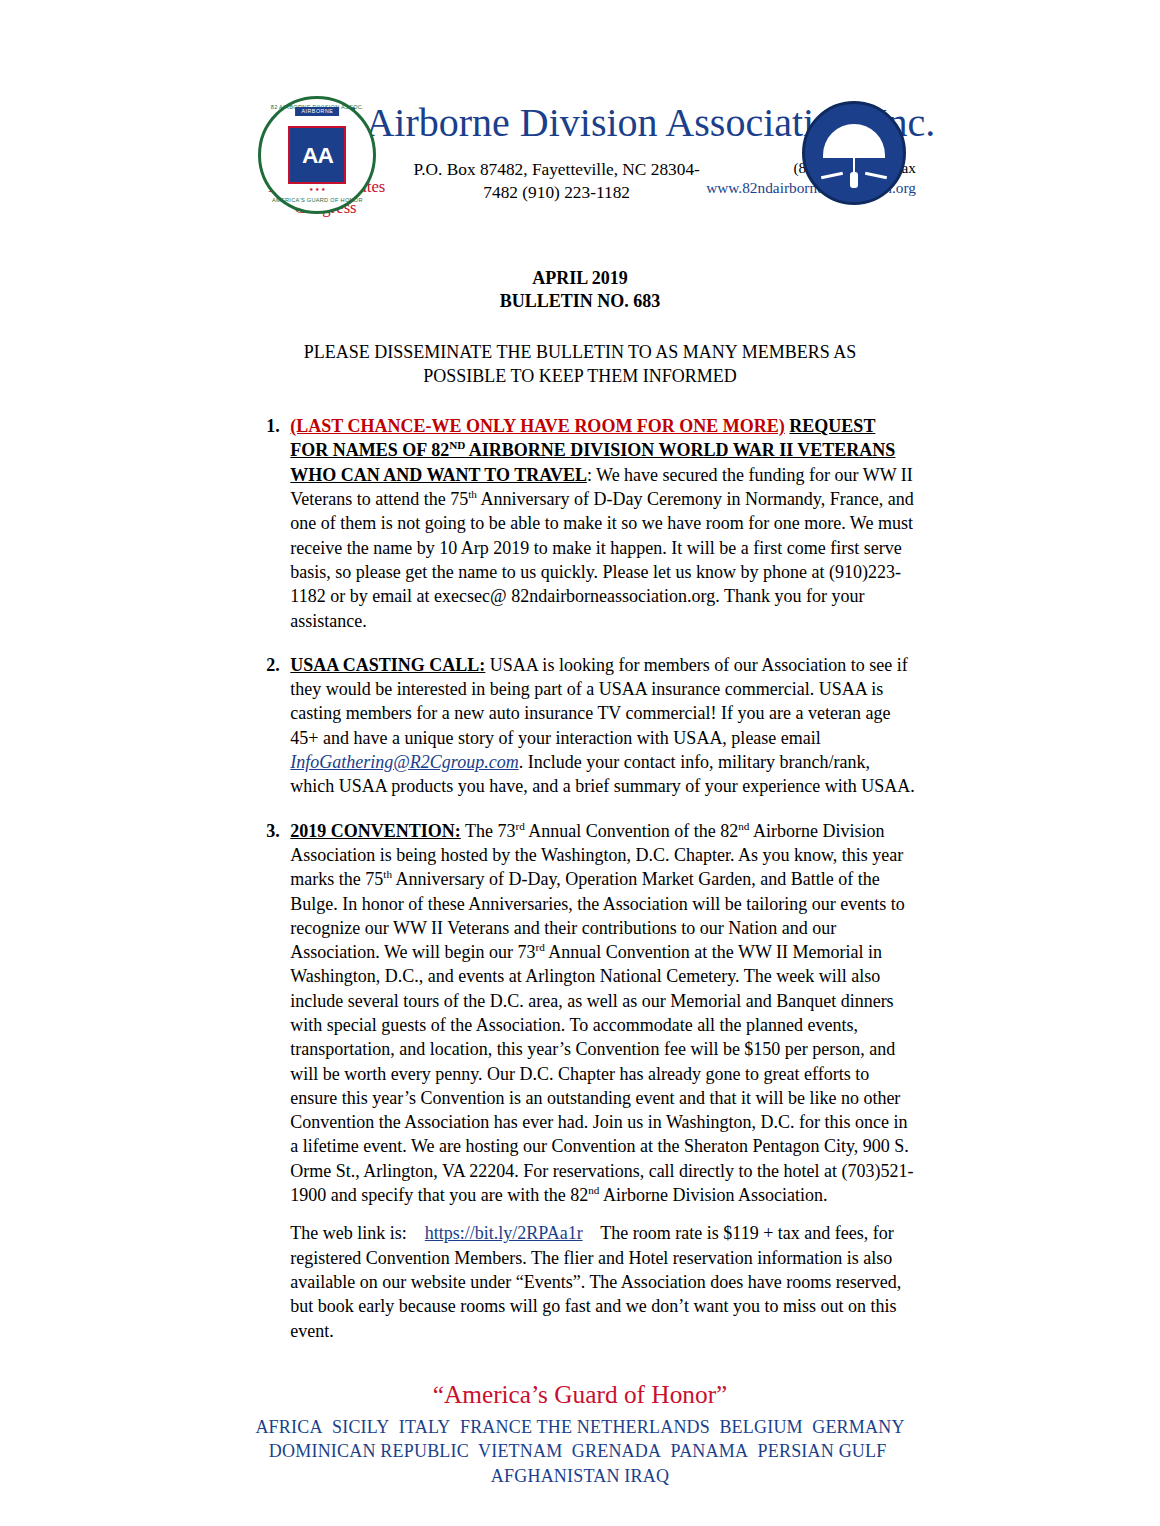82 AIRBORNE DIVISION ASSOC. AMERICA'S GUARD OF HONOR
AIRBORNE
AA
★ ★ ★
82nd Airborne Division Association, Inc.
Chartered by
The United States Congress
P.O. Box 87482, Fayetteville, NC 28304-7482 (910) 223-1182
(844) 272-0047 Fax
www.82ndairborneassociation.org
APRIL 2019
BULLETIN NO. 683
PLEASE DISSEMINATE THE BULLETIN TO AS MANY MEMBERS AS POSSIBLE TO KEEP THEM INFORMED
(LAST CHANCE-WE ONLY HAVE ROOM FOR ONE MORE) REQUEST FOR NAMES OF 82ND AIRBORNE DIVISION WORLD WAR II VETERANS WHO CAN AND WANT TO TRAVEL: We have secured the funding for our WW II Veterans to attend the 75th Anniversary of D-Day Ceremony in Normandy, France, and one of them is not going to be able to make it so we have room for one more. We must receive the name by 10 Arp 2019 to make it happen. It will be a first come first serve basis, so please get the name to us quickly. Please let us know by phone at (910)223-1182 or by email at execsec@ 82ndairborneassociation.org. Thank you for your assistance.
USAA CASTING CALL: USAA is looking for members of our Association to see if they would be interested in being part of a USAA insurance commercial. USAA is casting members for a new auto insurance TV commercial! If you are a veteran age 45+ and have a unique story of your interaction with USAA, please email InfoGathering@R2Cgroup.com. Include your contact info, military branch/rank, which USAA products you have, and a brief summary of your experience with USAA.
2019 CONVENTION: The 73rd Annual Convention of the 82nd Airborne Division Association is being hosted by the Washington, D.C. Chapter. As you know, this year marks the 75th Anniversary of D-Day, Operation Market Garden, and Battle of the Bulge. In honor of these Anniversaries, the Association will be tailoring our events to recognize our WW II Veterans and their contributions to our Nation and our Association. We will begin our 73rd Annual Convention at the WW II Memorial in Washington, D.C., and events at Arlington National Cemetery. The week will also include several tours of the D.C. area, as well as our Memorial and Banquet dinners with special guests of the Association. To accommodate all the planned events, transportation, and location, this year’s Convention fee will be $150 per person, and will be worth every penny. Our D.C. Chapter has already gone to great efforts to ensure this year’s Convention is an outstanding event and that it will be like no other Convention the Association has ever had. Join us in Washington, D.C. for this once in a lifetime event. We are hosting our Convention at the Sheraton Pentagon City, 900 S. Orme St., Arlington, VA 22204. For reservations, call directly to the hotel at (703)521-1900 and specify that you are with the 82nd Airborne Division Association.
The web link is: https://bit.ly/2RPAa1r The room rate is $119 + tax and fees, for registered Convention Members. The flier and Hotel reservation information is also available on our website under “Events”. The Association does have rooms reserved, but book early because rooms will go fast and we don’t want you to miss out on this event.
“America’s Guard of Honor”
AFRICA SICILY ITALY FRANCE THE NETHERLANDS BELGIUM GERMANY
DOMINICAN REPUBLIC VIETNAM GRENADA PANAMA PERSIAN GULF AFGHANISTAN IRAQ